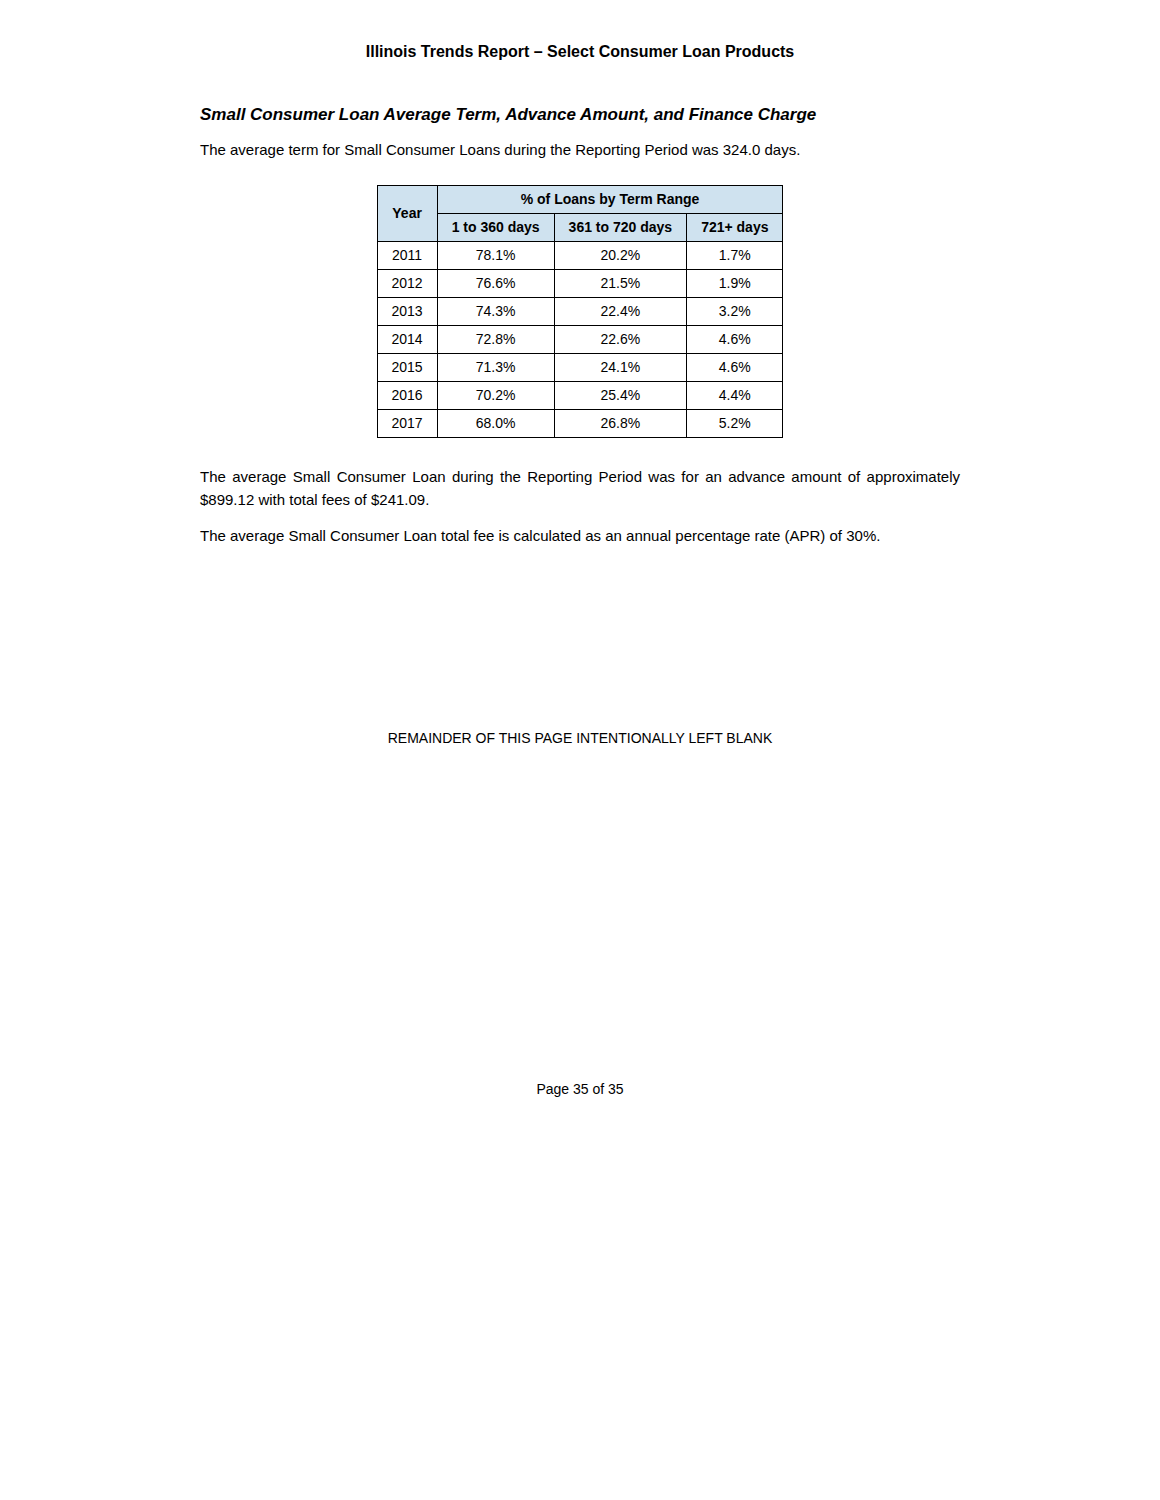Illinois Trends Report – Select Consumer Loan Products
Small Consumer Loan Average Term, Advance Amount, and Finance Charge
The average term for Small Consumer Loans during the Reporting Period was 324.0 days.
| Year | % of Loans by Term Range |
| --- | --- |
| 1 to 360 days | 361 to 720 days | 721+ days |
| 2011 | 78.1% | 20.2% | 1.7% |
| 2012 | 76.6% | 21.5% | 1.9% |
| 2013 | 74.3% | 22.4% | 3.2% |
| 2014 | 72.8% | 22.6% | 4.6% |
| 2015 | 71.3% | 24.1% | 4.6% |
| 2016 | 70.2% | 25.4% | 4.4% |
| 2017 | 68.0% | 26.8% | 5.2% |
The average Small Consumer Loan during the Reporting Period was for an advance amount of approximately $899.12 with total fees of $241.09.
The average Small Consumer Loan total fee is calculated as an annual percentage rate (APR) of 30%.
REMAINDER OF THIS PAGE INTENTIONALLY LEFT BLANK
Page 35 of 35